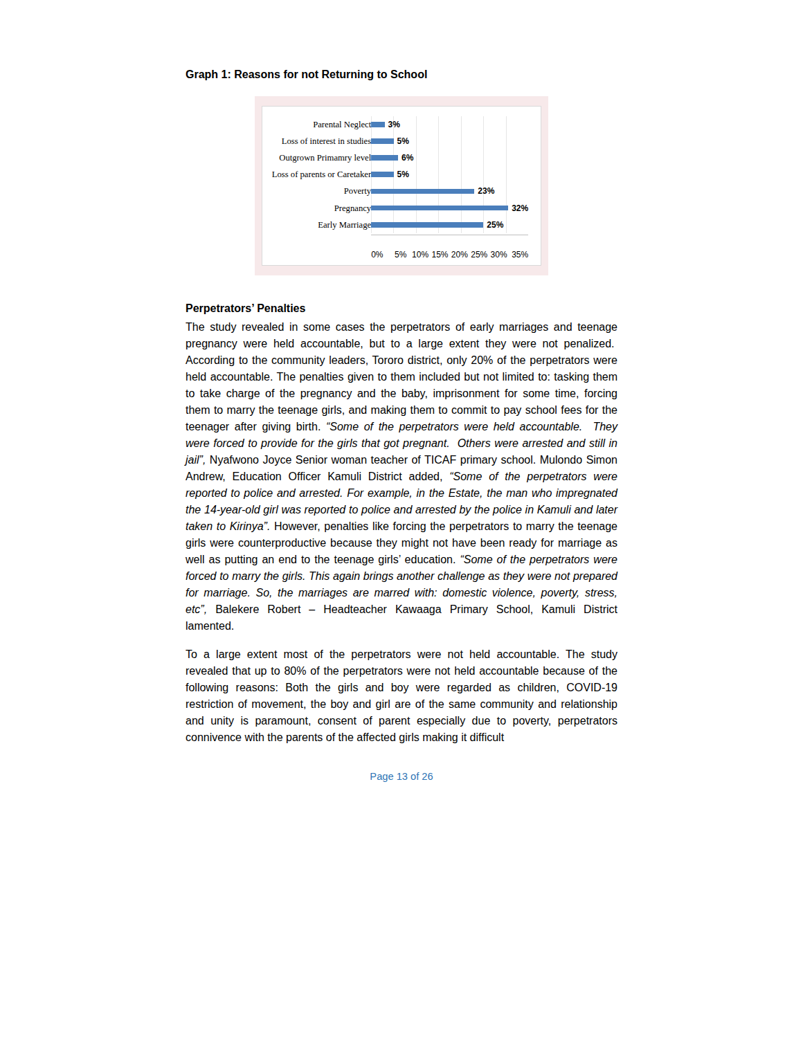Graph 1: Reasons for not Returning to School
| Parental Neglect | 3% |
| Loss of interest in studies | 5% |
| Outgrown Primamry level | 6% |
| Loss of parents or Caretaker | 5% |
| Poverty | 23% |
| Pregnancy | 32% |
| Early Marriage | 25% |
| | 0% 5% 10% 15% 20% 25% 30% 35% |
Perpetrators’ Penalties
The study revealed in some cases the perpetrators of early marriages and teenage pregnancy were held accountable, but to a large extent they were not penalized. According to the community leaders, Tororo district, only 20% of the perpetrators were held accountable. The penalties given to them included but not limited to: tasking them to take charge of the pregnancy and the baby, imprisonment for some time, forcing them to marry the teenage girls, and making them to commit to pay school fees for the teenager after giving birth. “Some of the perpetrators were held accountable. They were forced to provide for the girls that got pregnant. Others were arrested and still in jail”, Nyafwono Joyce Senior woman teacher of TICAF primary school. Mulondo Simon Andrew, Education Officer Kamuli District added, “Some of the perpetrators were reported to police and arrested. For example, in the Estate, the man who impregnated the 14-year-old girl was reported to police and arrested by the police in Kamuli and later taken to Kirinya”. However, penalties like forcing the perpetrators to marry the teenage girls were counterproductive because they might not have been ready for marriage as well as putting an end to the teenage girls’ education. “Some of the perpetrators were forced to marry the girls. This again brings another challenge as they were not prepared for marriage. So, the marriages are marred with: domestic violence, poverty, stress, etc”, Balekere Robert – Headteacher Kawaaga Primary School, Kamuli District lamented.
To a large extent most of the perpetrators were not held accountable. The study revealed that up to 80% of the perpetrators were not held accountable because of the following reasons: Both the girls and boy were regarded as children, COVID-19 restriction of movement, the boy and girl are of the same community and relationship and unity is paramount, consent of parent especially due to poverty, perpetrators connivence with the parents of the affected girls making it difficult
Page 13 of 26